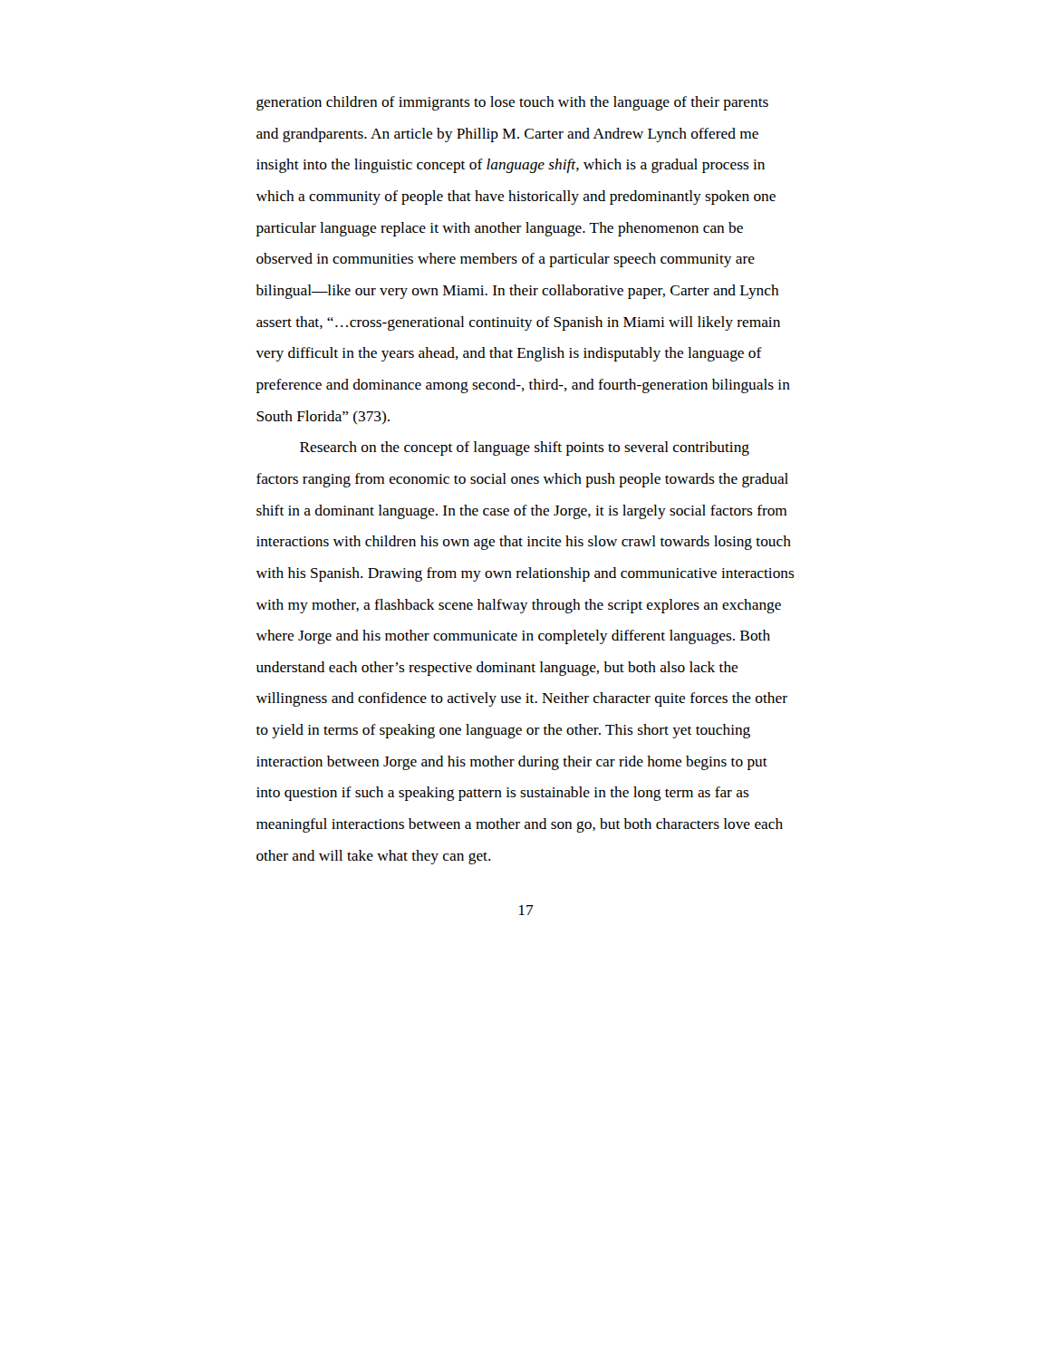generation children of immigrants to lose touch with the language of their parents and grandparents. An article by Phillip M. Carter and Andrew Lynch offered me insight into the linguistic concept of language shift, which is a gradual process in which a community of people that have historically and predominantly spoken one particular language replace it with another language. The phenomenon can be observed in communities where members of a particular speech community are bilingual—like our very own Miami. In their collaborative paper, Carter and Lynch assert that, “…cross-generational continuity of Spanish in Miami will likely remain very difficult in the years ahead, and that English is indisputably the language of preference and dominance among second-, third-, and fourth-generation bilinguals in South Florida” (373).
Research on the concept of language shift points to several contributing factors ranging from economic to social ones which push people towards the gradual shift in a dominant language. In the case of the Jorge, it is largely social factors from interactions with children his own age that incite his slow crawl towards losing touch with his Spanish. Drawing from my own relationship and communicative interactions with my mother, a flashback scene halfway through the script explores an exchange where Jorge and his mother communicate in completely different languages. Both understand each other’s respective dominant language, but both also lack the willingness and confidence to actively use it. Neither character quite forces the other to yield in terms of speaking one language or the other. This short yet touching interaction between Jorge and his mother during their car ride home begins to put into question if such a speaking pattern is sustainable in the long term as far as meaningful interactions between a mother and son go, but both characters love each other and will take what they can get.
17